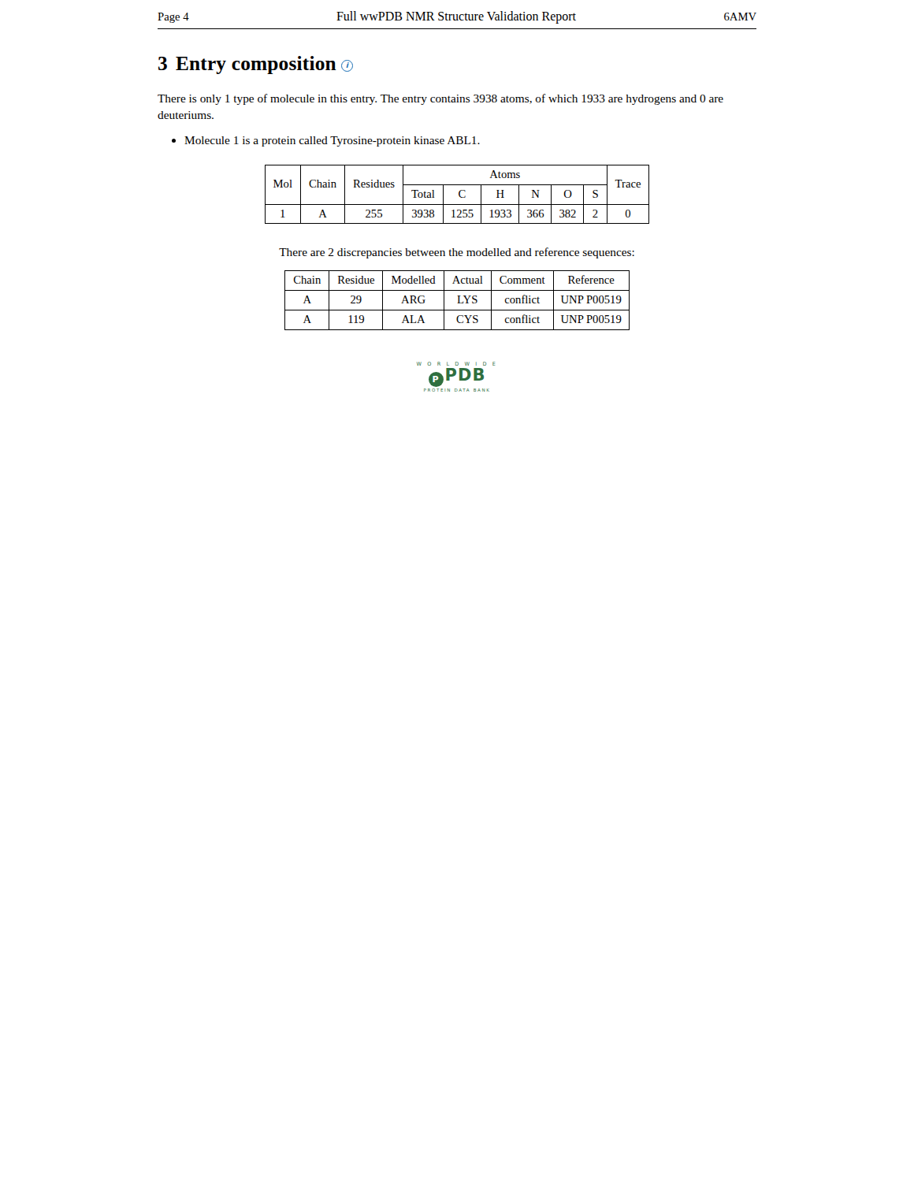Page 4
Full wwPDB NMR Structure Validation Report
6AMV
3 Entry compositioni
There is only 1 type of molecule in this entry. The entry contains 3938 atoms, of which 1933 are hydrogens and 0 are deuteriums.
Molecule 1 is a protein called Tyrosine-protein kinase ABL1.
| Mol | Chain | Residues | Atoms | Trace |
| --- | --- | --- | --- | --- |
| Total | C | H | N | O | S |
| 1 | A | 255 | 3938 | 1255 | 1933 | 366 | 382 | 2 | 0 |
There are 2 discrepancies between the modelled and reference sequences:
| Chain | Residue | Modelled | Actual | Comment | Reference |
| --- | --- | --- | --- | --- | --- |
| A | 29 | ARG | LYS | conflict | UNP P00519 |
| A | 119 | ALA | CYS | conflict | UNP P00519 |
W O R L D W I D E PPDB PROTEIN DATA BANK